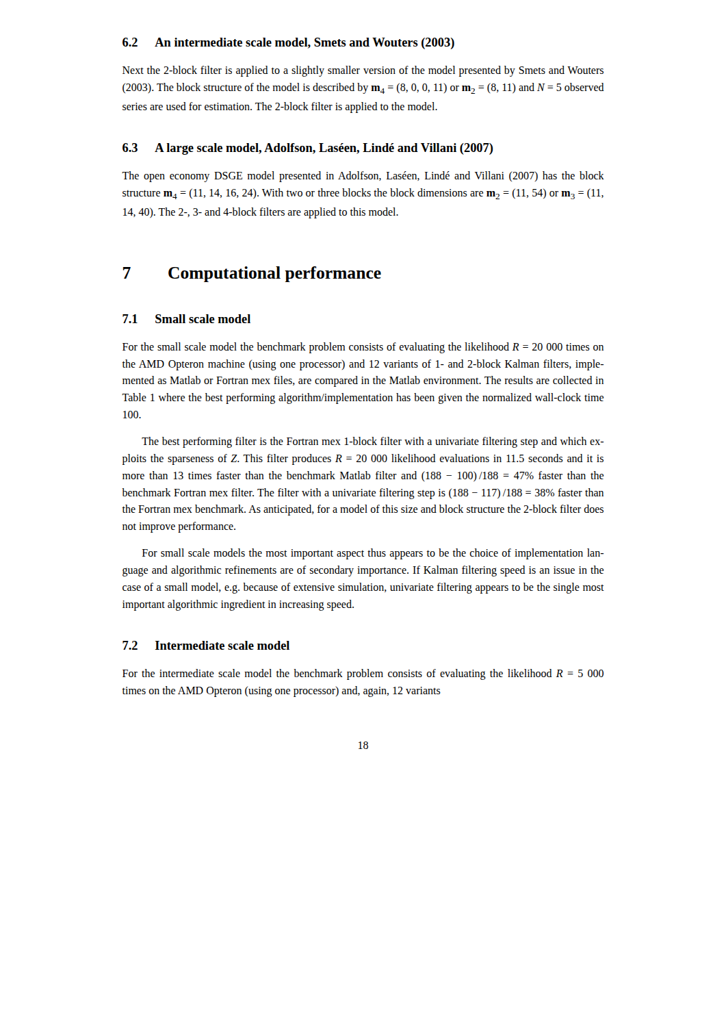6.2 An intermediate scale model, Smets and Wouters (2003)
Next the 2-block filter is applied to a slightly smaller version of the model presented by Smets and Wouters (2003). The block structure of the model is described by m4 = (8, 0, 0, 11) or m2 = (8, 11) and N = 5 observed series are used for estimation. The 2-block filter is applied to the model.
6.3 A large scale model, Adolfson, Laséen, Lindé and Villani (2007)
The open economy DSGE model presented in Adolfson, Laséen, Lindé and Villani (2007) has the block structure m4 = (11, 14, 16, 24). With two or three blocks the block dimensions are m2 = (11, 54) or m3 = (11, 14, 40). The 2-, 3- and 4-block filters are applied to this model.
7 Computational performance
7.1 Small scale model
For the small scale model the benchmark problem consists of evaluating the likelihood R = 20 000 times on the AMD Opteron machine (using one processor) and 12 variants of 1- and 2-block Kalman filters, implemented as Matlab or Fortran mex files, are compared in the Matlab environment. The results are collected in Table 1 where the best performing algorithm/implementation has been given the normalized wall-clock time 100.
The best performing filter is the Fortran mex 1-block filter with a univariate filtering step and which exploits the sparseness of Z. This filter produces R = 20 000 likelihood evaluations in 11.5 seconds and it is more than 13 times faster than the benchmark Matlab filter and (188 − 100) /188 = 47% faster than the benchmark Fortran mex filter. The filter with a univariate filtering step is (188 − 117) /188 = 38% faster than the Fortran mex benchmark. As anticipated, for a model of this size and block structure the 2-block filter does not improve performance.
For small scale models the most important aspect thus appears to be the choice of implementation language and algorithmic refinements are of secondary importance. If Kalman filtering speed is an issue in the case of a small model, e.g. because of extensive simulation, univariate filtering appears to be the single most important algorithmic ingredient in increasing speed.
7.2 Intermediate scale model
For the intermediate scale model the benchmark problem consists of evaluating the likelihood R = 5 000 times on the AMD Opteron (using one processor) and, again, 12 variants
18